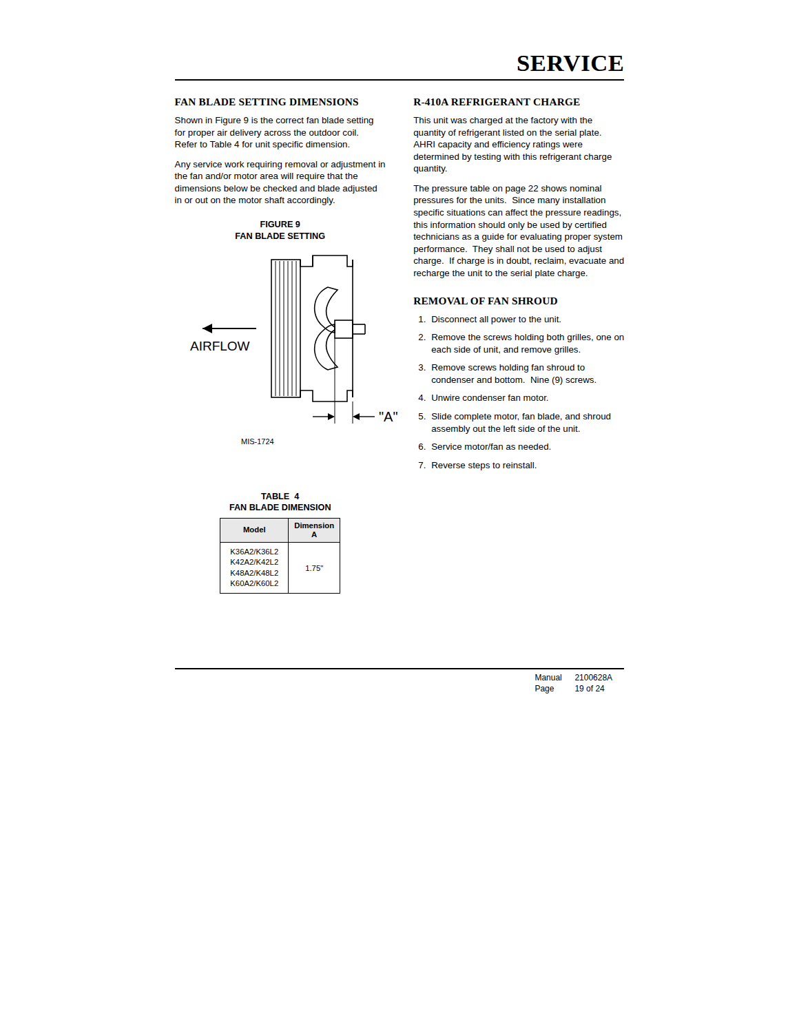SERVICE
FAN BLADE SETTING DIMENSIONS
Shown in Figure 9 is the correct fan blade setting for proper air delivery across the outdoor coil. Refer to Table 4 for unit specific dimension.
Any service work requiring removal or adjustment in the fan and/or motor area will require that the dimensions below be checked and blade adjusted in or out on the motor shaft accordingly.
FIGURE 9
FAN BLADE SETTING
AIRFLOW "A" MIS-1724
TABLE 4
FAN BLADE DIMENSION
| Model | Dimension A |
| --- | --- |
| K36A2/K36L2 K42A2/K42L2 K48A2/K48L2 K60A2/K60L2 | 1.75" |
R-410A REFRIGERANT CHARGE
This unit was charged at the factory with the quantity of refrigerant listed on the serial plate. AHRI capacity and efficiency ratings were determined by testing with this refrigerant charge quantity.
The pressure table on page 22 shows nominal pressures for the units. Since many installation specific situations can affect the pressure readings, this information should only be used by certified technicians as a guide for evaluating proper system performance. They shall not be used to adjust charge. If charge is in doubt, reclaim, evacuate and recharge the unit to the serial plate charge.
REMOVAL OF FAN SHROUD
Disconnect all power to the unit.
Remove the screws holding both grilles, one on each side of unit, and remove grilles.
Remove screws holding fan shroud to condenser and bottom. Nine (9) screws.
Unwire condenser fan motor.
Slide complete motor, fan blade, and shroud assembly out the left side of the unit.
Service motor/fan as needed.
Reverse steps to reinstall.
Manual 2100628A
Page 19 of 24